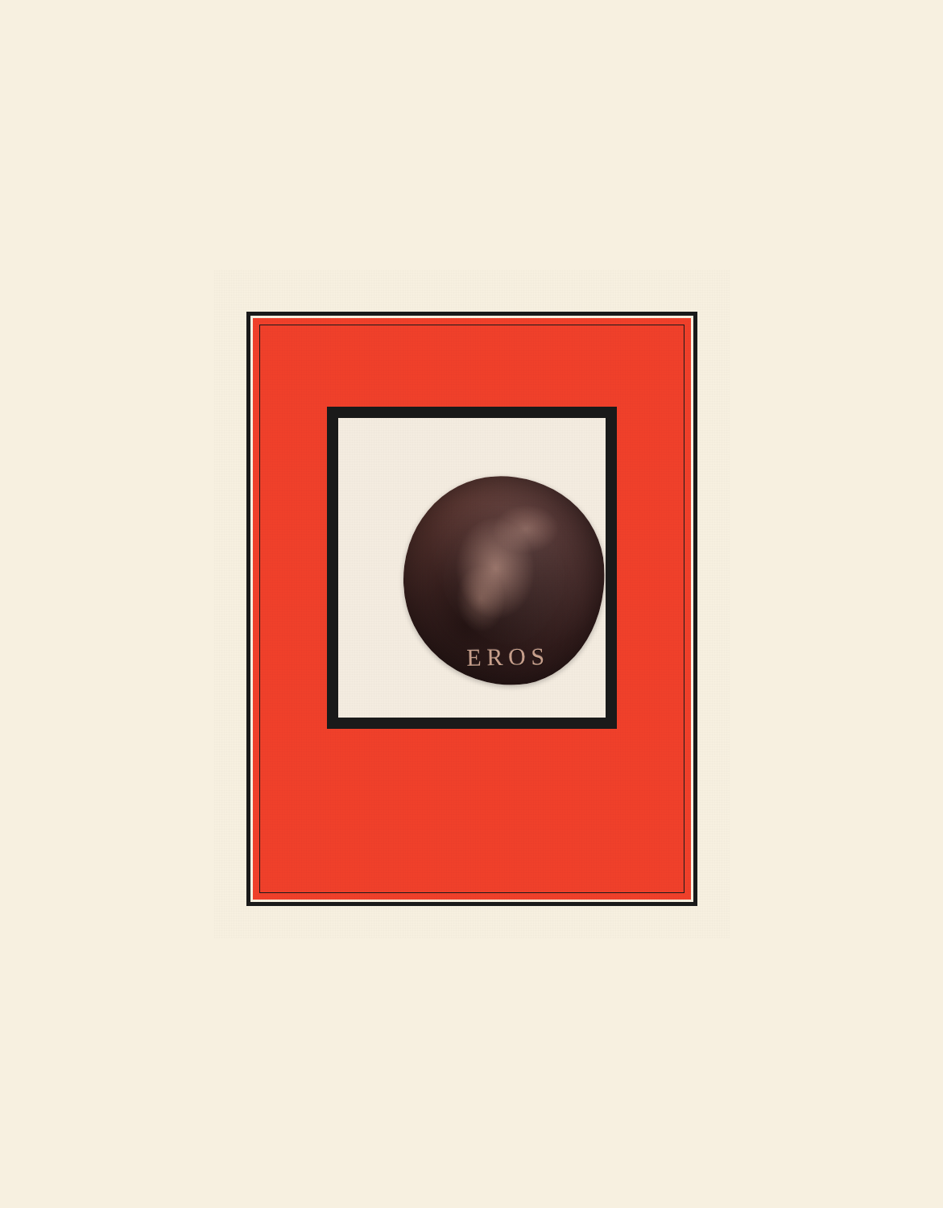EROS